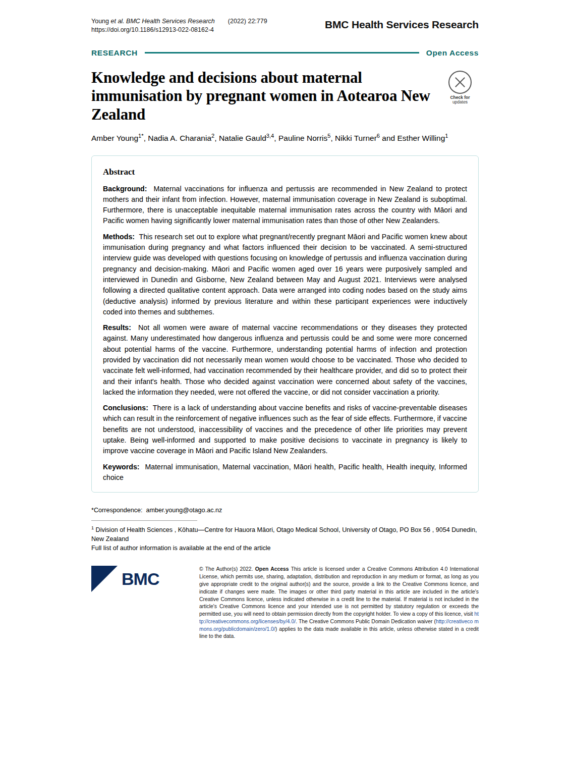Young et al. BMC Health Services Research(2022) 22:779
https://doi.org/10.1186/s12913-022-08162-4
BMC Health Services Research
RESEARCH Open Access
Knowledge and decisions about maternal immunisation by pregnant women in Aotearoa New Zealand
Check for
updates
Amber Young1*, Nadia A. Charania2, Natalie Gauld3,4, Pauline Norris5, Nikki Turner6 and Esther Willing1
Abstract
Background: Maternal vaccinations for influenza and pertussis are recommended in New Zealand to protect mothers and their infant from infection. However, maternal immunisation coverage in New Zealand is suboptimal. Furthermore, there is unacceptable inequitable maternal immunisation rates across the country with Māori and Pacific women having significantly lower maternal immunisation rates than those of other New Zealanders.
Methods: This research set out to explore what pregnant/recently pregnant Māori and Pacific women knew about immunisation during pregnancy and what factors influenced their decision to be vaccinated. A semi-structured interview guide was developed with questions focusing on knowledge of pertussis and influenza vaccination during pregnancy and decision-making. Māori and Pacific women aged over 16 years were purposively sampled and interviewed in Dunedin and Gisborne, New Zealand between May and August 2021. Interviews were analysed following a directed qualitative content approach. Data were arranged into coding nodes based on the study aims (deductive analysis) informed by previous literature and within these participant experiences were inductively coded into themes and subthemes.
Results: Not all women were aware of maternal vaccine recommendations or they diseases they protected against. Many underestimated how dangerous influenza and pertussis could be and some were more concerned about potential harms of the vaccine. Furthermore, understanding potential harms of infection and protection provided by vaccination did not necessarily mean women would choose to be vaccinated. Those who decided to vaccinate felt well-informed, had vaccination recommended by their healthcare provider, and did so to protect their and their infant's health. Those who decided against vaccination were concerned about safety of the vaccines, lacked the information they needed, were not offered the vaccine, or did not consider vaccination a priority.
Conclusions: There is a lack of understanding about vaccine benefits and risks of vaccine-preventable diseases which can result in the reinforcement of negative influences such as the fear of side effects. Furthermore, if vaccine benefits are not understood, inaccessibility of vaccines and the precedence of other life priorities may prevent uptake. Being well-informed and supported to make positive decisions to vaccinate in pregnancy is likely to improve vaccine coverage in Māori and Pacific Island New Zealanders.
Keywords: Maternal immunisation, Maternal vaccination, Māori health, Pacific health, Health inequity, Informed choice
*Correspondence: amber.young@otago.ac.nz
1 Division of Health Sciences , Kōhatu—Centre for Hauora Māori, Otago Medical School, University of Otago, PO Box 56 , 9054 Dunedin, New Zealand
Full list of author information is available at the end of the article
BMC
© The Author(s) 2022. Open Access This article is licensed under a Creative Commons Attribution 4.0 International License, which permits use, sharing, adaptation, distribution and reproduction in any medium or format, as long as you give appropriate credit to the original author(s) and the source, provide a link to the Creative Commons licence, and indicate if changes were made. The images or other third party material in this article are included in the article's Creative Commons licence, unless indicated otherwise in a credit line to the material. If material is not included in the article's Creative Commons licence and your intended use is not permitted by statutory regulation or exceeds the permitted use, you will need to obtain permission directly from the copyright holder. To view a copy of this licence, visit http://creativecommons.org/licenses/by/4.0/. The Creative Commons Public Domain Dedication waiver (http://creativeco mmons.org/publicdomain/zero/1.0/) applies to the data made available in this article, unless otherwise stated in a credit line to the data.